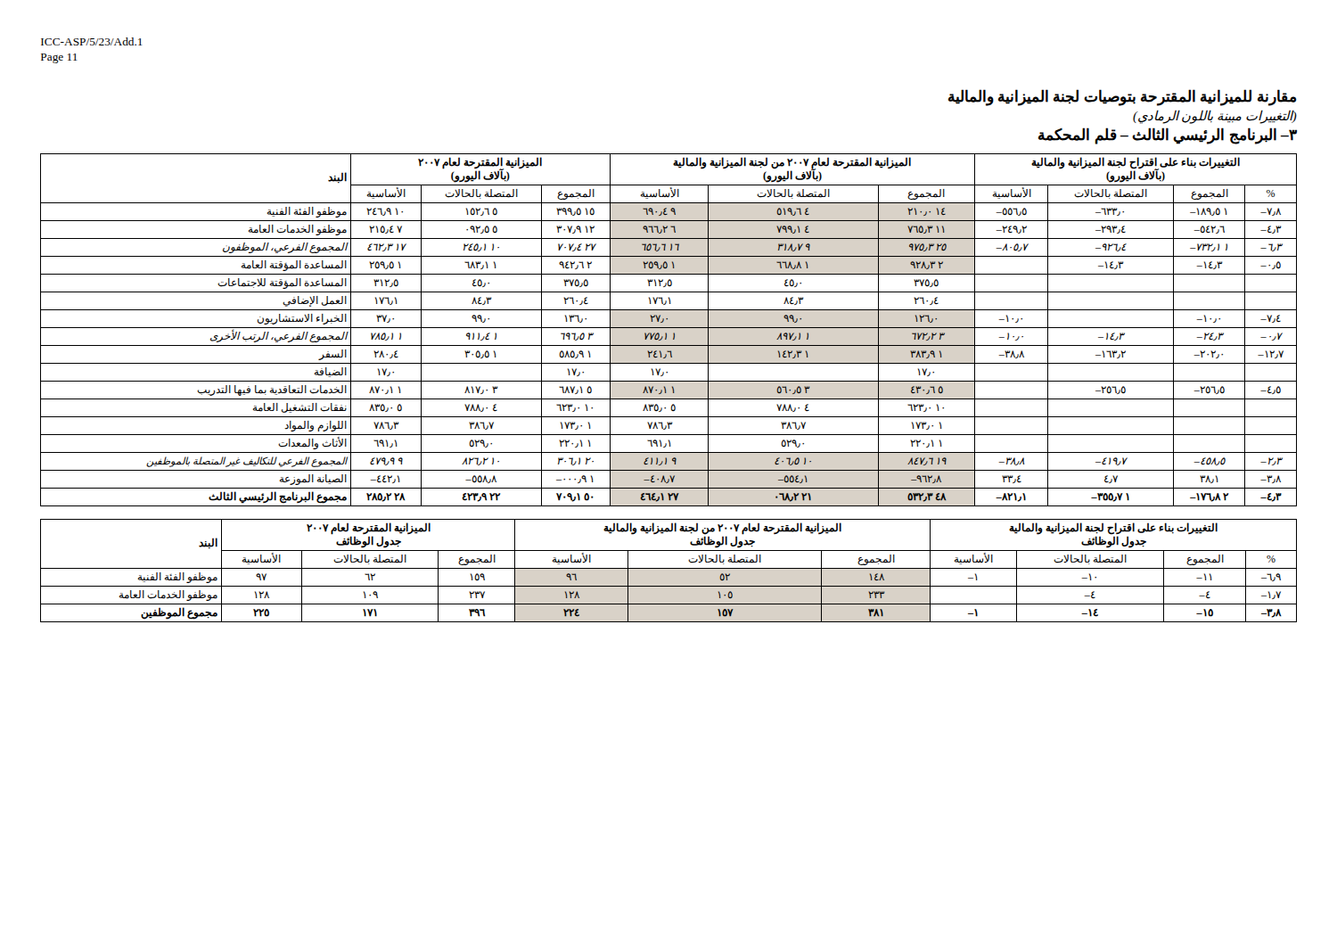ICC-ASP/5/23/Add.1
Page 11
مقارنة للميزانية المقترحة بتوصيات لجنة الميزانية والمالية
(التغييرات مبينة باللون الرمادي)
٣– البرنامج الرئيسي الثالث – قلم المحكمة
| التغييرات بناء على اقتراح لجنة الميزانية والمالية (بآلاف اليورو) | الميزانية المقترحة لعام ٢٠٠٧ من لجنة الميزانية والمالية (بآلاف اليورو) | الميزانية المقترحة لعام ٢٠٠٧ (بآلاف اليورو) | البند |
| --- | --- | --- | --- |
| % | المجموع | المتصلة بالحالات | الأساسية | المجموع | المتصلة بالحالات | الأساسية | المجموع | المتصلة بالحالات | الأساسية |
| ٧٫٨– | ١ ١٨٩٫٥– | ٦٣٣٫٠– | ٥٥٦٫٥– | ١٤ ٢١٠٫٠ | ٤ ٥١٩٫٦ | ٩ ٦٩٠٫٤ | ١٥ ٣٩٩٫٥ | ٥ ١٥٢٫٦ | ١٠ ٢٤٦٫٩ | موظفو الفئة الفنية |
| ٤٫٣– | ٥٤٢٫٦– | ٢٩٣٫٤– | ٢٤٩٫٢– | ١١ ٧٦٥٫٣ | ٤ ٧٩٩٫١ | ٦ ٩٦٦٫٢ | ١٢ ٣٠٧٫٩ | ٥ ٠٩٢٫٥ | ٧ ٢١٥٫٤ | موظفو الخدمات العامة |
| ٦٫٣– | ١ ٧٣٢٫١– | ٩٢٦٫٤– | ٨٠٥٫٧– | ٢٥ ٩٧٥٫٣ | ٩ ٣١٨٫٧ | ١٦ ٦٥٦٫٦ | ٢٧ ٧٠٧٫٤ | ١٠ ٢٤٥٫١ | ١٧ ٤٦٢٫٣ | المجموع الفرعي، الموظفون |
| ٠٫٥– | ١٤٫٣– | ١٤٫٣– | | ٢ ٩٢٨٫٣ | ١ ٦٦٨٫٨ | ١ ٢٥٩٫٥ | ٢ ٩٤٢٫٦ | ١ ٦٨٣٫١ | ١ ٢٥٩٫٥ | المساعدة المؤقتة العامة |
| | | | | ٣٧٥٫٥ | ٤٥٫٠ | ٣١٢٫٥ | ٣٧٥٫٥ | ٤٥٫٠ | ٣١٢٫٥ | المساعدة المؤقتة للاجتماعات |
| | | | | ٢٦٠٫٤ | ٨٤٫٣ | ١٧٦٫١ | ٢٦٠٫٤ | ٨٤٫٣ | ١٧٦٫١ | العمل الإضافي |
| ٧٫٤– | ١٠٫٠– | | ١٠٫٠– | ١٢٦٫٠ | ٩٩٫٠ | ٢٧٫٠ | ١٣٦٫٠ | ٩٩٫٠ | ٣٧٫٠ | الخبراء الاستشاريون |
| ٠٫٧– | ٢٤٫٣– | ١٤٫٣– | ١٠٫٠– | ٣ ٦٧٢٫٢ | ١ ٨٩٧٫١ | ١ ٧٧٥٫١ | ٣ ٦٩٦٫٥ | ١ ٩١١٫٤ | ١ ٧٨٥٫١ | المجموع الفرعي، الرتب الأخرى |
| ١٢٫٧– | ٢٠٢٫٠– | ١٦٣٫٢– | ٣٨٫٨– | ١ ٣٨٣٫٩ | ١ ١٤٢٫٣ | ٢٤١٫٦ | ١ ٥٨٥٫٩ | ١ ٣٠٥٫٥ | ٢٨٠٫٤ | السفر |
| | | | | ١٧٫٠ | | ١٧٫٠ | ١٧٫٠ | | ١٧٫٠ | الضيافة |
| ٤٫٥– | ٢٥٦٫٥– | ٢٥٦٫٥– | | ٥ ٤٣٠٫٦ | ٣ ٥٦٠٫٥ | ١ ٨٧٠٫١ | ٥ ٦٨٧٫١ | ٣ ٨١٧٫٠ | ١ ٨٧٠٫١ | الخدمات التعاقدية بما فيها التدريب |
| | | | | ١٠ ٦٢٣٫٠ | ٤ ٧٨٨٫٠ | ٥ ٨٣٥٫٠ | ١٠ ٦٢٣٫٠ | ٤ ٧٨٨٫٠ | ٥ ٨٣٥٫٠ | نفقات التشغيل العامة |
| | | | | ١ ١٧٣٫٠ | ٣٨٦٫٧ | ٧٨٦٫٣ | ١ ١٧٣٫٠ | ٣٨٦٫٧ | ٧٨٦٫٣ | اللوازم والمواد |
| | | | | ١ ٢٢٠٫١ | ٥٢٩٫٠ | ٦٩١٫١ | ١ ٢٢٠٫١ | ٥٢٩٫٠ | ٦٩١٫١ | الأثاث والمعدات |
| ٢٫٣– | ٤٥٨٫٥– | ٤١٩٫٧– | ٣٨٫٨– | ١٩ ٨٤٧٫٦ | ١٠ ٤٠٦٫٥ | ٩ ٤١١٫١ | ٢٠ ٣٠٦٫١ | ١٠ ٨٢٦٫٢ | ٩ ٤٧٩٫٩ | المجموع الفرعي للتكاليف غير المتصلة بالموظفين |
| ٣٫٨– | ٣٨٫١ | ٤٫٧ | ٣٣٫٤ | ٩٦٢٫٨– | ٥٥٤٫١– | ٤٠٨٫٧– | ١ ٠٠٠٫٩– | ٥٥٨٫٨– | ٤٤٢٫١– | الصيانة الموزعة |
| ٤٫٣– | ٢ ١٧٦٫٨– | ١ ٣٥٥٫٧– | ٨٢١٫١– | ٤٨ ٥٣٢٫٣ | ٢١ ٠٦٨٫٢ | ٢٧ ٤٦٤٫١ | ٥٠ ٧٠٩٫١ | ٢٢ ٤٢٣٫٩ | ٢٨ ٢٨٥٫٢ | مجموع البرنامج الرئيسي الثالث |
| التغييرات بناء على اقتراح لجنة الميزانية والمالية جدول الوظائف | الميزانية المقترحة لعام ٢٠٠٧ من لجنة الميزانية والمالية جدول الوظائف | الميزانية المقترحة لعام ٢٠٠٧ جدول الوظائف | البند |
| --- | --- | --- | --- |
| % | المجموع | المتصلة بالحالات | الأساسية | المجموع | المتصلة بالحالات | الأساسية | المجموع | المتصلة بالحالات | الأساسية |
| ٦٫٩– | ١١– | ١٠– | ١– | ١٤٨ | ٥٢ | ٩٦ | ١٥٩ | ٦٢ | ٩٧ | موظفو الفئة الفنية |
| ١٫٧– | ٤– | ٤– | | ٢٣٣ | ١٠٥ | ١٢٨ | ٢٣٧ | ١٠٩ | ١٢٨ | موظفو الخدمات العامة |
| ٣٫٨– | ١٥– | ١٤– | ١– | ٣٨١ | ١٥٧ | ٢٢٤ | ٣٩٦ | ١٧١ | ٢٢٥ | مجموع الموظفين |